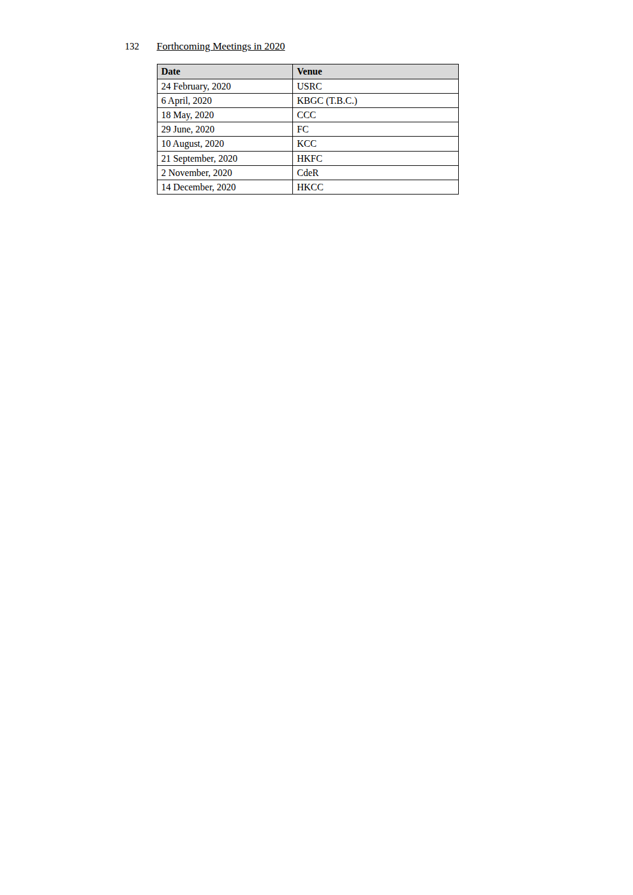132
Forthcoming Meetings in 2020
| Date | Venue |
| --- | --- |
| 24 February, 2020 | USRC |
| 6 April, 2020 | KBGC (T.B.C.) |
| 18 May, 2020 | CCC |
| 29 June, 2020 | FC |
| 10 August, 2020 | KCC |
| 21 September, 2020 | HKFC |
| 2 November, 2020 | CdeR |
| 14 December, 2020 | HKCC |